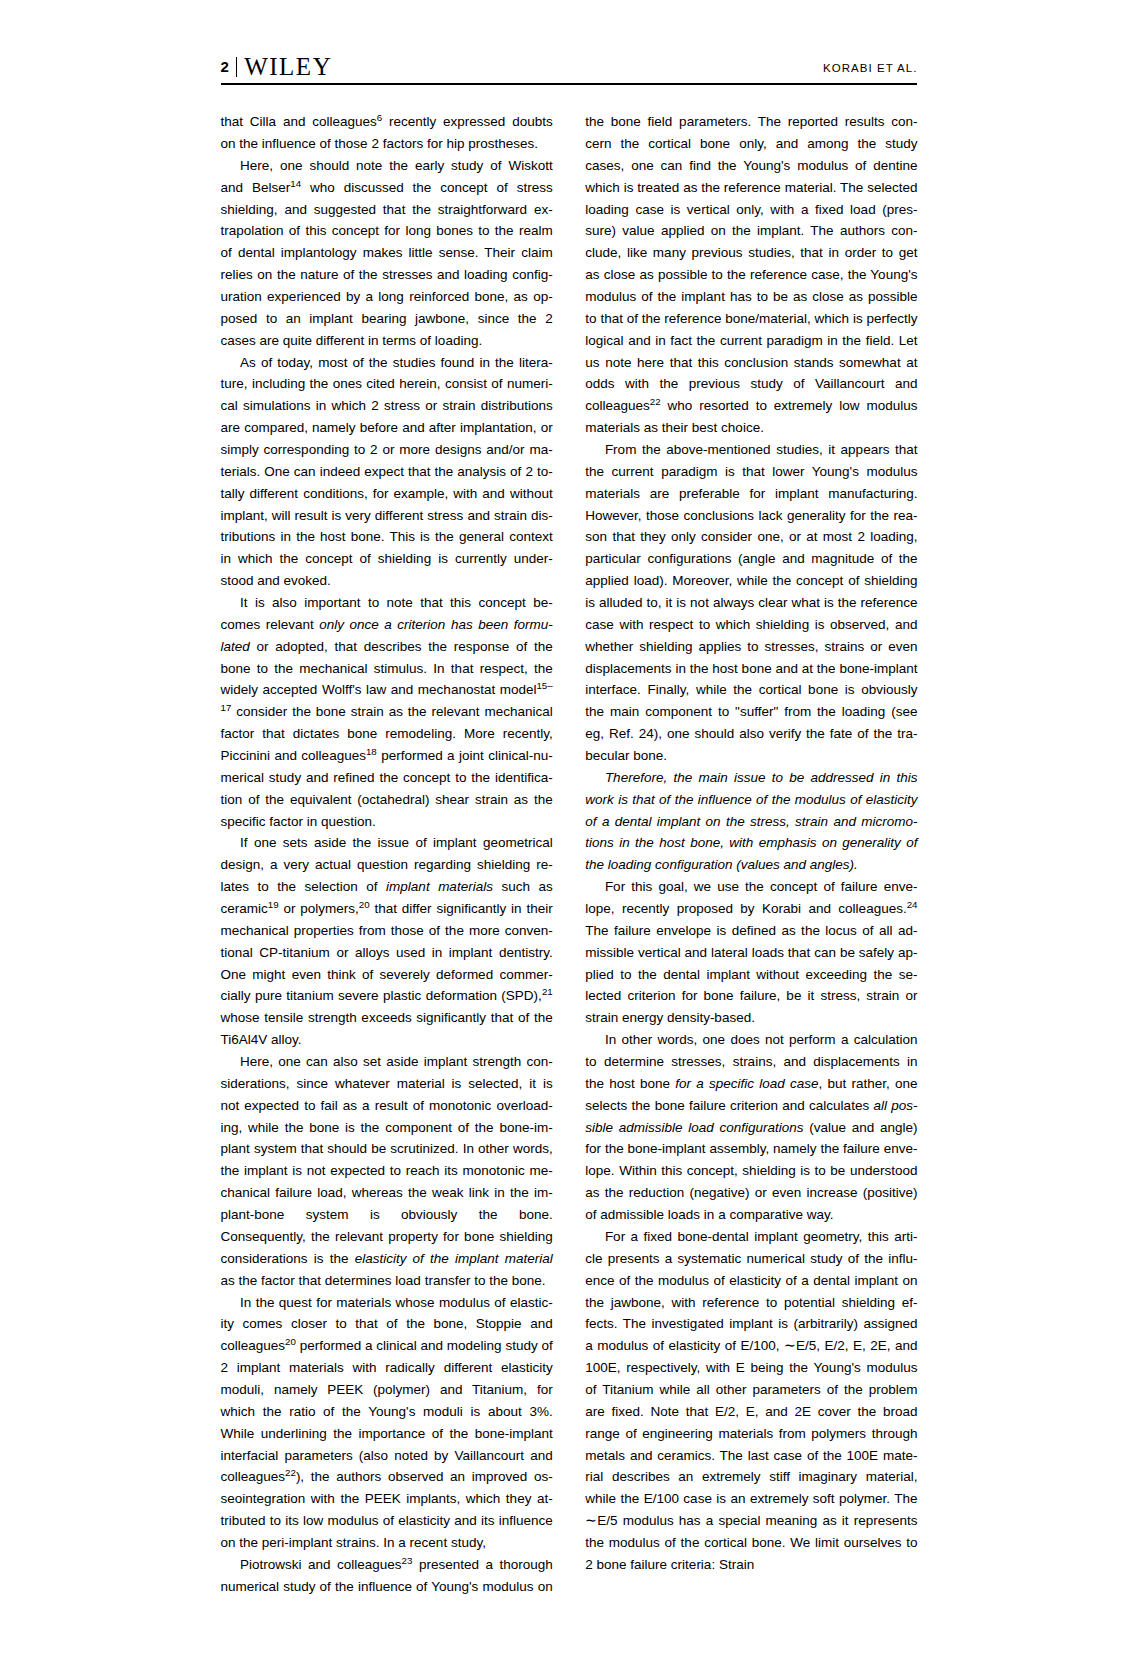2 WILEY
Korabi et al.
that Cilla and colleagues6 recently expressed doubts on the influence of those 2 factors for hip prostheses.
Here, one should note the early study of Wiskott and Belser14 who discussed the concept of stress shielding, and suggested that the straightforward extrapolation of this concept for long bones to the realm of dental implantology makes little sense. Their claim relies on the nature of the stresses and loading configuration experienced by a long reinforced bone, as opposed to an implant bearing jawbone, since the 2 cases are quite different in terms of loading.
As of today, most of the studies found in the literature, including the ones cited herein, consist of numerical simulations in which 2 stress or strain distributions are compared, namely before and after implantation, or simply corresponding to 2 or more designs and/or materials. One can indeed expect that the analysis of 2 totally different conditions, for example, with and without implant, will result is very different stress and strain distributions in the host bone. This is the general context in which the concept of shielding is currently understood and evoked.
It is also important to note that this concept becomes relevant only once a criterion has been formulated or adopted, that describes the response of the bone to the mechanical stimulus. In that respect, the widely accepted Wolff's law and mechanostat model15–17 consider the bone strain as the relevant mechanical factor that dictates bone remodeling. More recently, Piccinini and colleagues18 performed a joint clinical-numerical study and refined the concept to the identification of the equivalent (octahedral) shear strain as the specific factor in question.
If one sets aside the issue of implant geometrical design, a very actual question regarding shielding relates to the selection of implant materials such as ceramic19 or polymers,20 that differ significantly in their mechanical properties from those of the more conventional CP-titanium or alloys used in implant dentistry. One might even think of severely deformed commercially pure titanium severe plastic deformation (SPD),21 whose tensile strength exceeds significantly that of the Ti6Al4V alloy.
Here, one can also set aside implant strength considerations, since whatever material is selected, it is not expected to fail as a result of monotonic overloading, while the bone is the component of the bone-implant system that should be scrutinized. In other words, the implant is not expected to reach its monotonic mechanical failure load, whereas the weak link in the implant-bone system is obviously the bone. Consequently, the relevant property for bone shielding considerations is the elasticity of the implant material as the factor that determines load transfer to the bone.
In the quest for materials whose modulus of elasticity comes closer to that of the bone, Stoppie and colleagues20 performed a clinical and modeling study of 2 implant materials with radically different elasticity moduli, namely PEEK (polymer) and Titanium, for which the ratio of the Young's moduli is about 3%. While underlining the importance of the bone-implant interfacial parameters (also noted by Vaillancourt and colleagues22), the authors observed an improved osseointegration with the PEEK implants, which they attributed to its low modulus of elasticity and its influence on the peri-implant strains. In a recent study,
Piotrowski and colleagues23 presented a thorough numerical study of the influence of Young's modulus on the bone field parameters. The reported results concern the cortical bone only, and among the study cases, one can find the Young's modulus of dentine which is treated as the reference material. The selected loading case is vertical only, with a fixed load (pressure) value applied on the implant. The authors conclude, like many previous studies, that in order to get as close as possible to the reference case, the Young's modulus of the implant has to be as close as possible to that of the reference bone/material, which is perfectly logical and in fact the current paradigm in the field. Let us note here that this conclusion stands somewhat at odds with the previous study of Vaillancourt and colleagues22 who resorted to extremely low modulus materials as their best choice.
From the above-mentioned studies, it appears that the current paradigm is that lower Young's modulus materials are preferable for implant manufacturing. However, those conclusions lack generality for the reason that they only consider one, or at most 2 loading, particular configurations (angle and magnitude of the applied load). Moreover, while the concept of shielding is alluded to, it is not always clear what is the reference case with respect to which shielding is observed, and whether shielding applies to stresses, strains or even displacements in the host bone and at the bone-implant interface. Finally, while the cortical bone is obviously the main component to "suffer" from the loading (see eg, Ref. 24), one should also verify the fate of the trabecular bone.
Therefore, the main issue to be addressed in this work is that of the influence of the modulus of elasticity of a dental implant on the stress, strain and micromotions in the host bone, with emphasis on generality of the loading configuration (values and angles).
For this goal, we use the concept of failure envelope, recently proposed by Korabi and colleagues.24 The failure envelope is defined as the locus of all admissible vertical and lateral loads that can be safely applied to the dental implant without exceeding the selected criterion for bone failure, be it stress, strain or strain energy density-based.
In other words, one does not perform a calculation to determine stresses, strains, and displacements in the host bone for a specific load case, but rather, one selects the bone failure criterion and calculates all possible admissible load configurations (value and angle) for the bone-implant assembly, namely the failure envelope. Within this concept, shielding is to be understood as the reduction (negative) or even increase (positive) of admissible loads in a comparative way.
For a fixed bone-dental implant geometry, this article presents a systematic numerical study of the influence of the modulus of elasticity of a dental implant on the jawbone, with reference to potential shielding effects. The investigated implant is (arbitrarily) assigned a modulus of elasticity of E/100, ∼E/5, E/2, E, 2E, and 100E, respectively, with E being the Young's modulus of Titanium while all other parameters of the problem are fixed. Note that E/2, E, and 2E cover the broad range of engineering materials from polymers through metals and ceramics. The last case of the 100E material describes an extremely stiff imaginary material, while the E/100 case is an extremely soft polymer. The ∼E/5 modulus has a special meaning as it represents the modulus of the cortical bone. We limit ourselves to 2 bone failure criteria: Strain